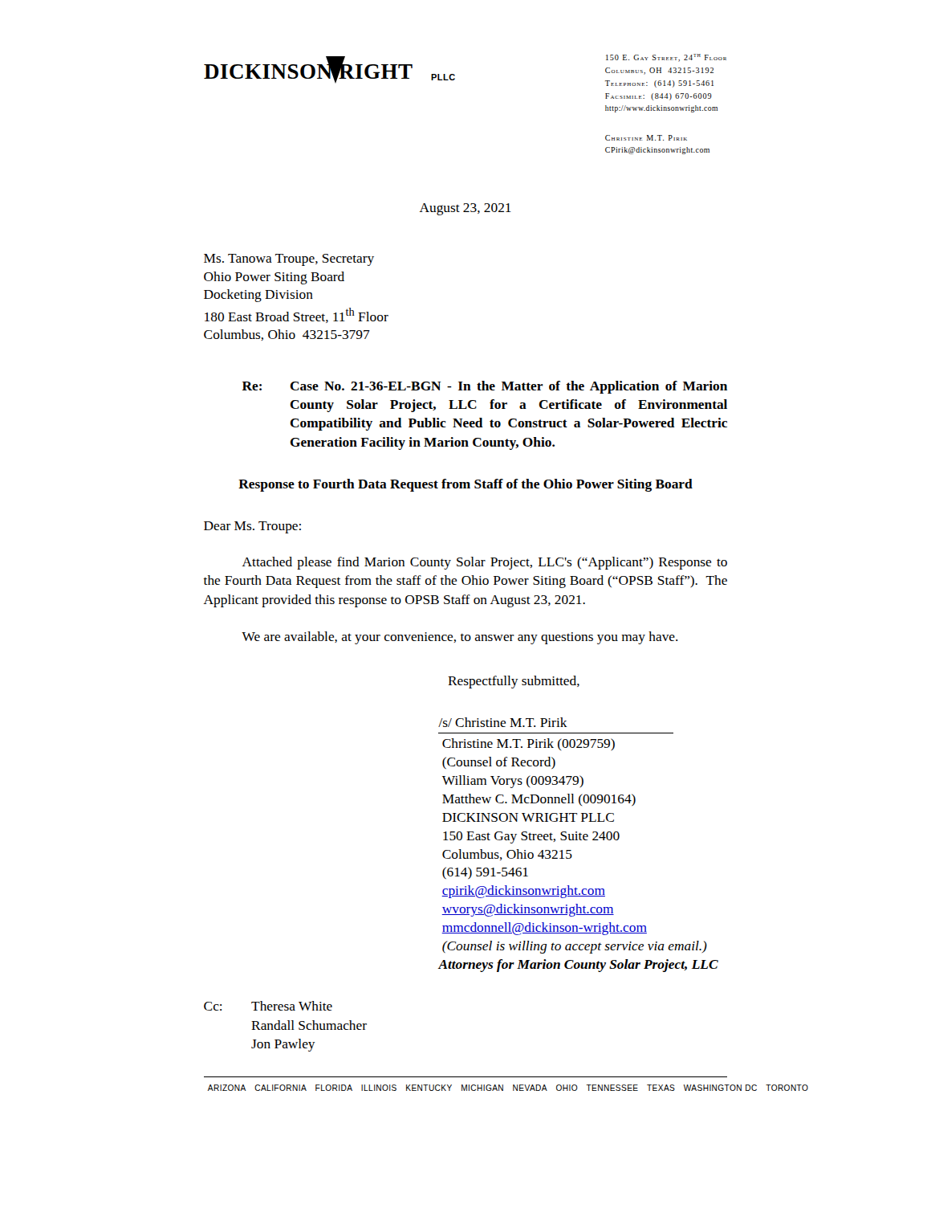DICKINSON RIGHT PLLC
150 E. Gay Street, 24th Floor
Columbus, OH 43215-3192
Telephone: (614) 591-5461
Facsimile: (844) 670-6009
http://www.dickinsonwright.com
Christine M.T. Pirik
CPirik@dickinsonwright.com
August 23, 2021
Ms. Tanowa Troupe, Secretary
Ohio Power Siting Board
Docketing Division
180 East Broad Street, 11th Floor
Columbus, Ohio 43215-3797
Re:
Case No. 21-36-EL-BGN - In the Matter of the Application of Marion County Solar Project, LLC for a Certificate of Environmental Compatibility and Public Need to Construct a Solar-Powered Electric Generation Facility in Marion County, Ohio.
Response to Fourth Data Request from Staff of the Ohio Power Siting Board
Dear Ms. Troupe:
Attached please find Marion County Solar Project, LLC's (“Applicant”) Response to the Fourth Data Request from the staff of the Ohio Power Siting Board (“OPSB Staff”). The Applicant provided this response to OPSB Staff on August 23, 2021.
We are available, at your convenience, to answer any questions you may have.
Respectfully submitted,
/s/ Christine M.T. Pirik
Christine M.T. Pirik (0029759)
(Counsel of Record)
William Vorys (0093479)
Matthew C. McDonnell (0090164)
DICKINSON WRIGHT PLLC
150 East Gay Street, Suite 2400
Columbus, Ohio 43215
(614) 591-5461
cpirik@dickinsonwright.com
wvorys@dickinsonwright.com
mmcdonnell@dickinson-wright.com
(Counsel is willing to accept service via email.)
Attorneys for Marion County Solar Project, LLC
Cc:
Theresa White
Randall Schumacher
Jon Pawley
ARIZONA CALIFORNIA FLORIDA ILLINOIS KENTUCKY MICHIGAN NEVADA OHIO TENNESSEE TEXAS WASHINGTON DC TORONTO